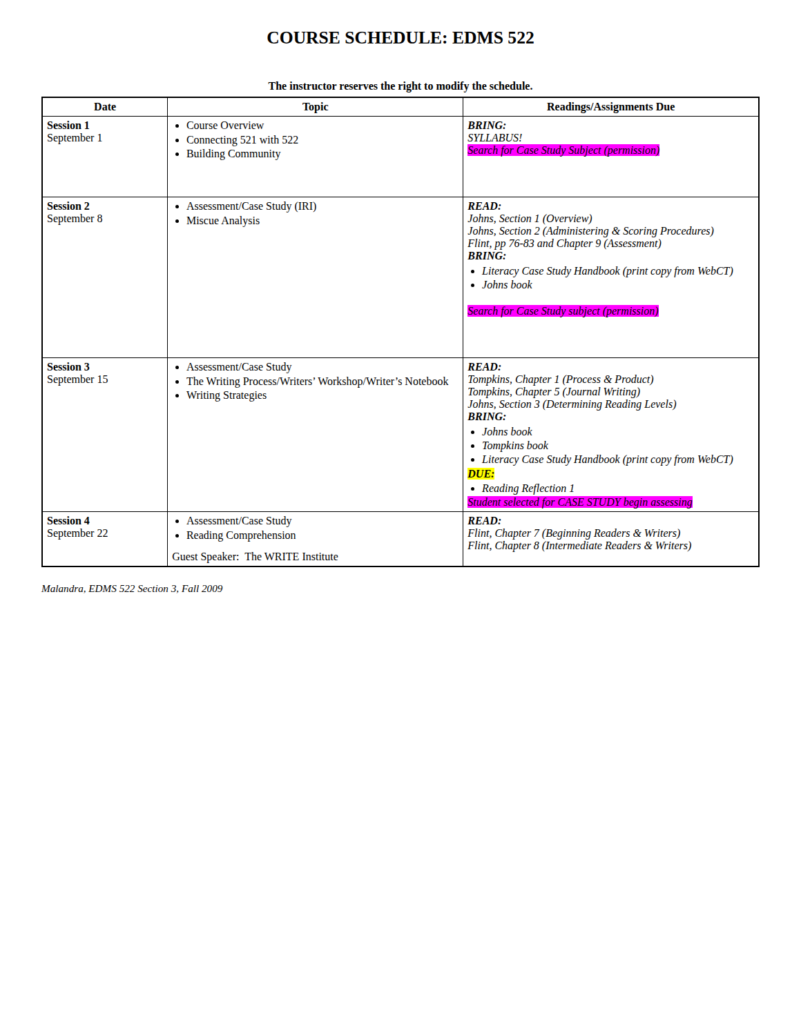COURSE SCHEDULE: EDMS 522
The instructor reserves the right to modify the schedule.
| Date | Topic | Readings/Assignments Due |
| --- | --- | --- |
| Session 1 September 1 | Course Overview Connecting 521 with 522 Building Community | BRING: SYLLABUS! Search for Case Study Subject (permission) |
| Session 2 September 8 | Assessment/Case Study (IRI) Miscue Analysis | READ: Johns, Section 1 (Overview) Johns, Section 2 (Administering & Scoring Procedures) Flint, pp 76-83 and Chapter 9 (Assessment) BRING: Literacy Case Study Handbook (print copy from WebCT) Johns book Search for Case Study subject (permission) |
| Session 3 September 15 | Assessment/Case Study The Writing Process/Writers’ Workshop/Writer’s Notebook Writing Strategies | READ: Tompkins, Chapter 1 (Process & Product) Tompkins, Chapter 5 (Journal Writing) Johns, Section 3 (Determining Reading Levels) BRING: Johns book Tompkins book Literacy Case Study Handbook (print copy from WebCT) DUE: Reading Reflection 1 Student selected for CASE STUDY begin assessing |
| Session 4 September 22 | Assessment/Case Study Reading Comprehension Guest Speaker: The WRITE Institute | READ: Flint, Chapter 7 (Beginning Readers & Writers) Flint, Chapter 8 (Intermediate Readers & Writers) |
Malandra, EDMS 522 Section 3, Fall 2009